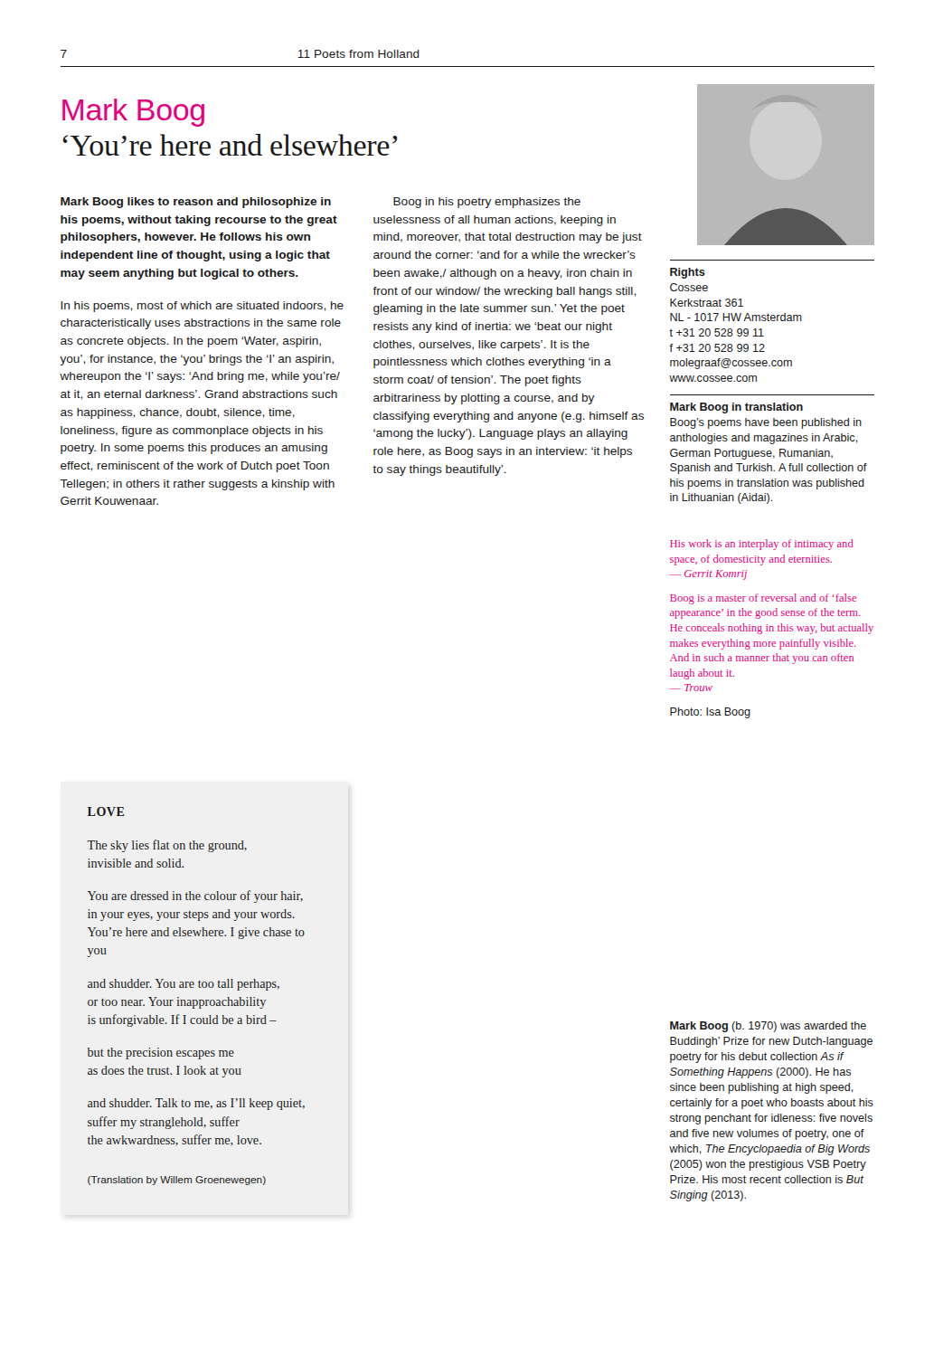7
11 Poets from Holland
Mark Boog
‘You’re here and elsewhere’
Mark Boog likes to reason and philosophize in his poems, without taking recourse to the great philosophers, however. He follows his own independent line of thought, using a logic that may seem anything but logical to others.
In his poems, most of which are situated indoors, he characteristically uses abstractions in the same role as concrete objects. In the poem ‘Water, aspirin, you’, for instance, the ‘you’ brings the ‘I’ an aspirin, whereupon the ‘I’ says: ‘And bring me, while you’re/ at it, an eternal darkness’. Grand abstractions such as happiness, chance, doubt, silence, time, loneliness, figure as commonplace objects in his poetry. In some poems this produces an amusing effect, reminiscent of the work of Dutch poet Toon Tellegen; in others it rather suggests a kinship with Gerrit Kouwenaar.
Boog in his poetry emphasizes the uselessness of all human actions, keeping in mind, moreover, that total destruction may be just around the corner: ‘and for a while the wrecker’s been awake,/ although on a heavy, iron chain in front of our window/ the wrecking ball hangs still, gleaming in the late summer sun.’ Yet the poet resists any kind of inertia: we ‘beat our night clothes, ourselves, like carpets’. It is the pointlessness which clothes everything ‘in a storm coat/ of tension’. The poet fights arbitrariness by plotting a course, and by classifying everything and anyone (e.g. himself as ‘among the lucky’). Language plays an allaying role here, as Boog says in an interview: ‘it helps to say things beautifully’.
Rights
Cossee
Kerkstraat 361
NL - 1017 HW Amsterdam
t +31 20 528 99 11
f +31 20 528 99 12
molegraaf@cossee.com
www.cossee.com
Mark Boog in translation
Boog’s poems have been published in anthologies and magazines in Arabic, German Portuguese, Rumanian, Spanish and Turkish. A full collection of his poems in translation was published in Lithuanian (Aidai).
His work is an interplay of intimacy and space, of domesticity and eternities.
— Gerrit Komrij
Boog is a master of reversal and of ‘false appearance’ in the good sense of the term. He conceals nothing in this way, but actually makes everything more painfully visible. And in such a manner that you can often laugh about it.
— Trouw
Photo: Isa Boog
LOVE
The sky lies flat on the ground,
invisible and solid.
You are dressed in the colour of your hair,
in your eyes, your steps and your words.
You’re here and elsewhere. I give chase to you
and shudder. You are too tall perhaps,
or too near. Your inapproachability
is unforgivable. If I could be a bird –
but the precision escapes me
as does the trust. I look at you
and shudder. Talk to me, as I’ll keep quiet,
suffer my stranglehold, suffer
the awkwardness, suffer me, love.
(Translation by Willem Groenewegen)
Mark Boog (b. 1970) was awarded the Buddingh’ Prize for new Dutch-language poetry for his debut collection As if Something Happens (2000). He has since been publishing at high speed, certainly for a poet who boasts about his strong penchant for idleness: five novels and five new volumes of poetry, one of which, The Encyclopaedia of Big Words (2005) won the prestigious VSB Poetry Prize. His most recent collection is But Singing (2013).